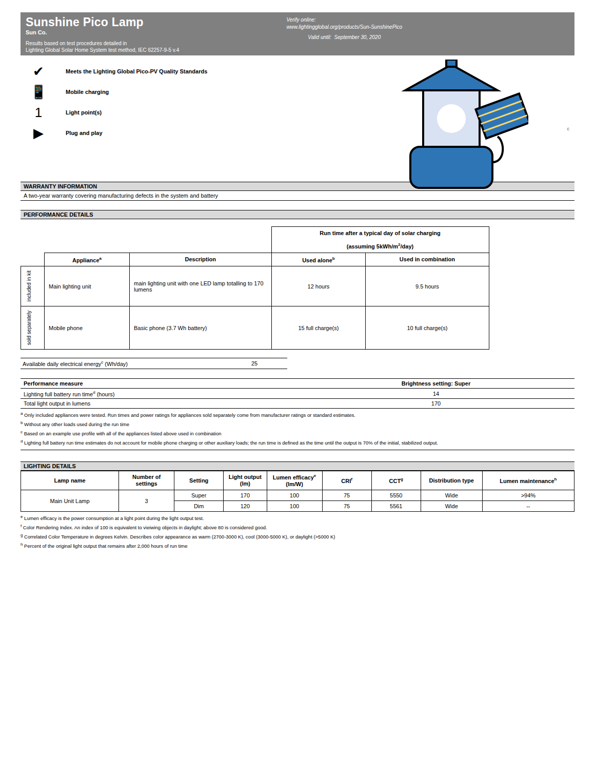Sunshine Pico Lamp
Sun Co.
Results based on test procedures detailed in
Lighting Global Solar Home System test method, IEC 62257-9-5 v.4
Verify online:
www.lightingglobal.org/products/Sun-SunshinePico Valid until: September 30, 2020
✔
Meets the Lighting Global Pico-PV Quality Standards
📱
Mobile charging
1
Light point(s)
▶
Plug and play
c
WARRANTY INFORMATION
A two-year warranty covering manufacturing defects in the system and battery
PERFORMANCE DETAILS
| | | | Run time after a typical day of solar charging (assuming 5kWh/m 2 /day) | |
| | Appliance a | Description | Used alone b | Used in combination | |
| included in kit | Main lighting unit | main lighting unit with one LED lamp totalling to 170 lumens | 12 hours | 9.5 hours | |
| sold separately | Mobile phone | Basic phone (3.7 Wh battery) | 15 full charge(s) | 10 full charge(s) | |
| Available daily electrical energy c (Wh/day) | 25 |
| Performance measure | Brightness setting: Super |
| --- | --- |
| Lighting full battery run time d (hours) | 14 |
| Total light output in lumens | 170 |
a Only included appliances were tested. Run times and power ratings for appliances sold separately come from manufacturer ratings or standard estimates.
b Without any other loads used during the run time
c Based on an example use profile with all of the appliances listed above used in combination
d Lighting full battery run time estimates do not account for mobile phone charging or other auxiliary loads; the run time is defined as the time until the output is 70% of the initial, stabilized output.
LIGHTING DETAILS
| Lamp name | Number of settings | Setting | Light output (lm) | Lumen efficacy e (lm/W) | CRI f | CCT g | Distribution type | Lumen maintenance h |
| --- | --- | --- | --- | --- | --- | --- | --- | --- |
| Main Unit Lamp | 3 | Super | 170 | 100 | 75 | 5550 | Wide | >94% |
| Dim | 120 | 100 | 75 | 5561 | Wide | -- |
e Lumen efficacy is the power consumption at a light point during the light output test.
f Color Rendering Index. An index of 100 is equivalent to vieiwing objects in daylight; above 80 is considered good.
g Correlated Color Temperature in degrees Kelvin. Describes color appearance as warm (2700-3000 K), cool (3000-5000 K), or daylight (>5000 K)
h Percent of the original light output that remains after 2,000 hours of run time